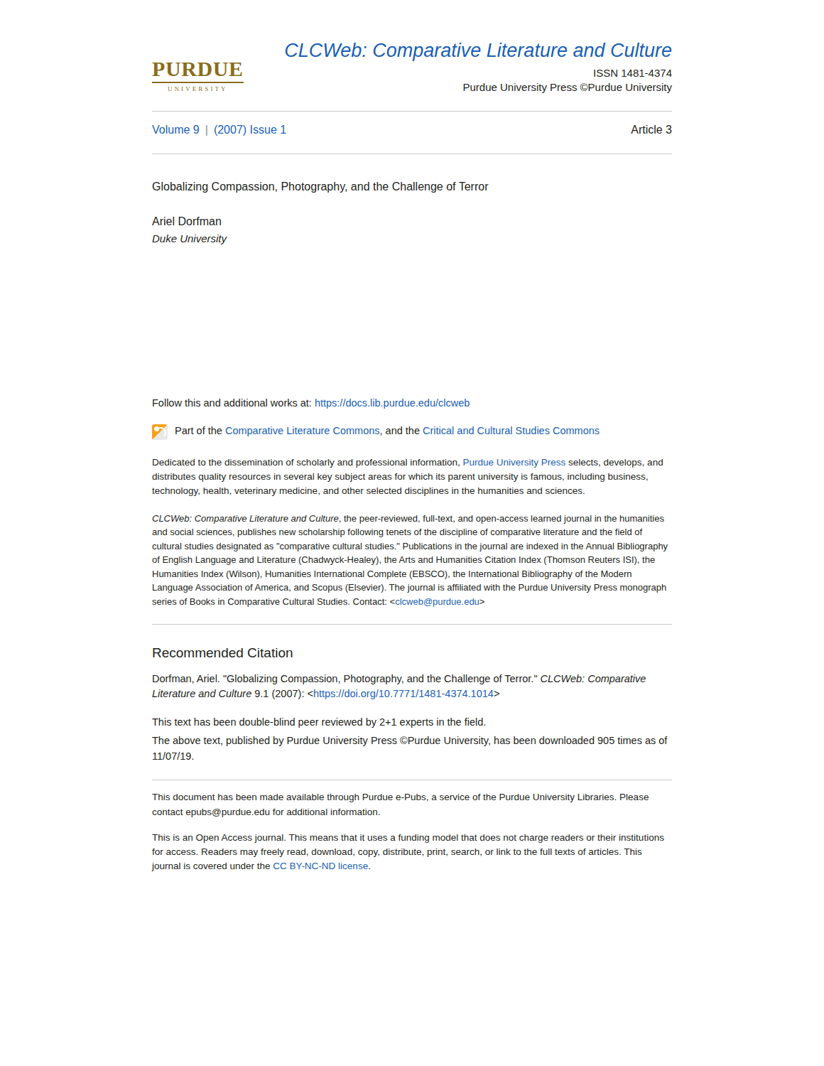PURDUE
University
CLCWeb: Comparative Literature and Culture
ISSN 1481-4374
Purdue University Press ©Purdue University
Volume 9|(2007) Issue 1
Article 3
Globalizing Compassion, Photography, and the Challenge of Terror
Ariel Dorfman
Duke University
Follow this and additional works at: https://docs.lib.purdue.edu/clcweb
Part of the Comparative Literature Commons, and the Critical and Cultural Studies Commons
Dedicated to the dissemination of scholarly and professional information, Purdue University Press selects, develops, and distributes quality resources in several key subject areas for which its parent university is famous, including business, technology, health, veterinary medicine, and other selected disciplines in the humanities and sciences.
CLCWeb: Comparative Literature and Culture, the peer-reviewed, full-text, and open-access learned journal in the humanities and social sciences, publishes new scholarship following tenets of the discipline of comparative literature and the field of cultural studies designated as "comparative cultural studies." Publications in the journal are indexed in the Annual Bibliography of English Language and Literature (Chadwyck-Healey), the Arts and Humanities Citation Index (Thomson Reuters ISI), the Humanities Index (Wilson), Humanities International Complete (EBSCO), the International Bibliography of the Modern Language Association of America, and Scopus (Elsevier). The journal is affiliated with the Purdue University Press monograph series of Books in Comparative Cultural Studies. Contact: <clcweb@purdue.edu>
Recommended Citation
Dorfman, Ariel. "Globalizing Compassion, Photography, and the Challenge of Terror." CLCWeb: Comparative Literature and Culture 9.1 (2007): <https://doi.org/10.7771/1481-4374.1014>
This text has been double-blind peer reviewed by 2+1 experts in the field.
The above text, published by Purdue University Press ©Purdue University, has been downloaded 905 times as of 11/07/19.
This document has been made available through Purdue e-Pubs, a service of the Purdue University Libraries. Please contact epubs@purdue.edu for additional information.
This is an Open Access journal. This means that it uses a funding model that does not charge readers or their institutions for access. Readers may freely read, download, copy, distribute, print, search, or link to the full texts of articles. This journal is covered under the CC BY-NC-ND license.